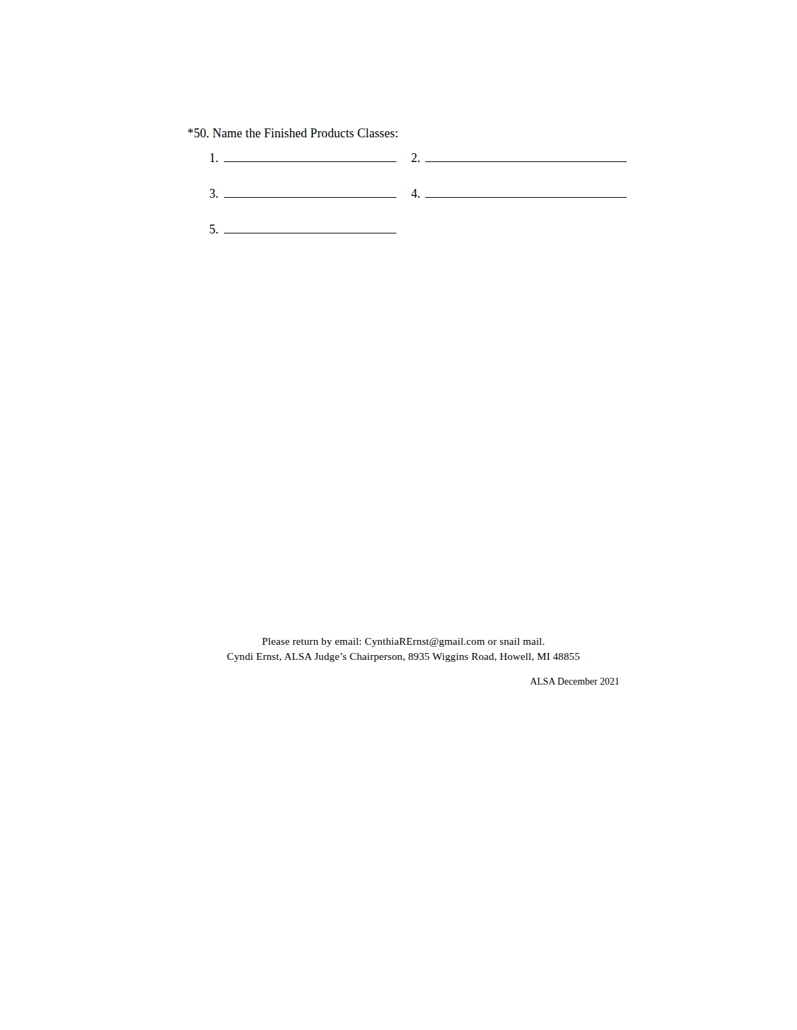*50. Name the Finished Products Classes:
1. 2.
3. 4.
5.
Please return by email: CynthiaRErnst@gmail.com or snail mail.
Cyndi Ernst, ALSA Judge’s Chairperson, 8935 Wiggins Road, Howell, MI 48855
ALSA December 2021